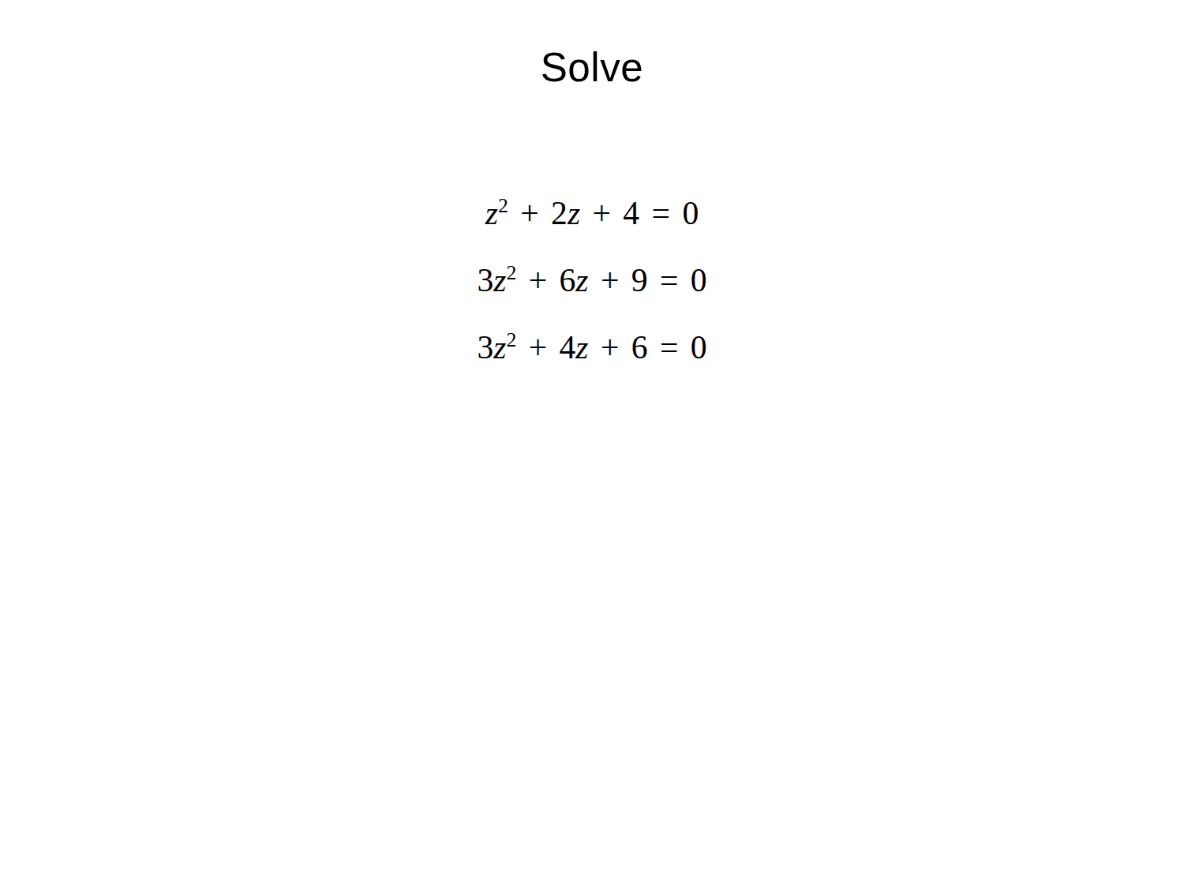Solve
z2 + 2z + 4 = 0
3z2 + 6z + 9 = 0
3z2 + 4z + 6 = 0